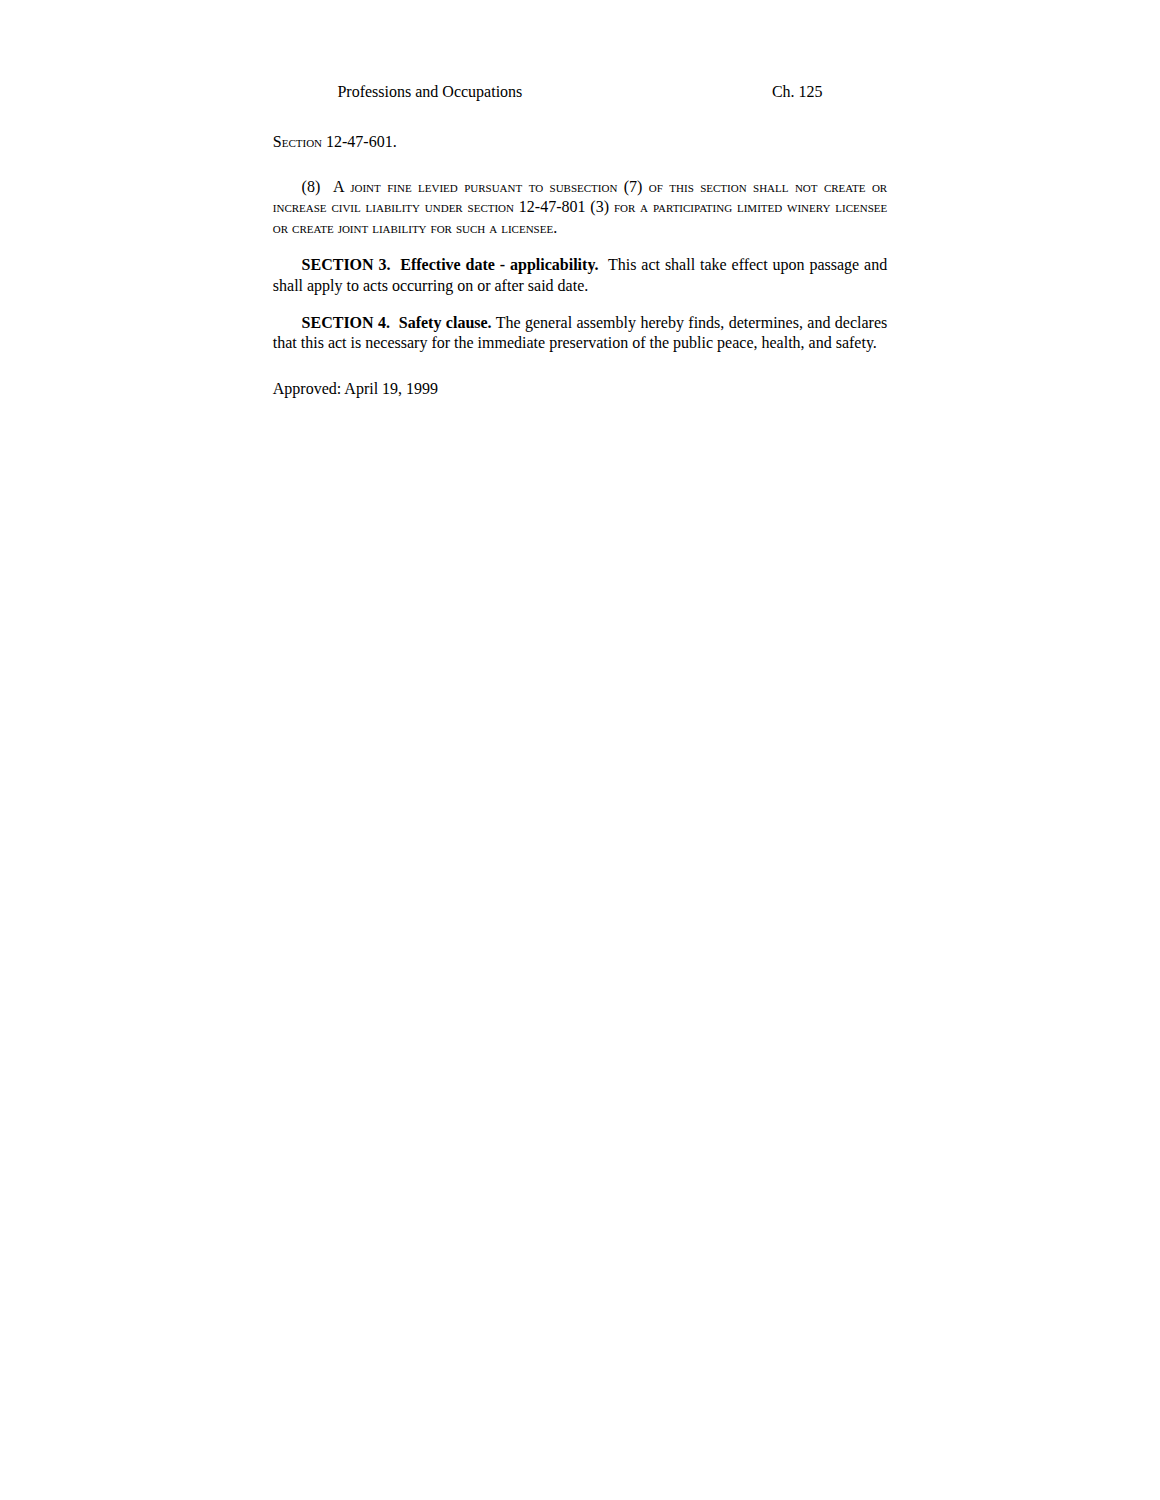Professions and Occupations Ch. 125
Section 12-47-601.
(8) A joint fine levied pursuant to subsection (7) of this section shall not create or increase civil liability under section 12-47-801 (3) for a participating limited winery licensee or create joint liability for such a licensee.
SECTION 3. Effective date - applicability. This act shall take effect upon passage and shall apply to acts occurring on or after said date.
SECTION 4. Safety clause. The general assembly hereby finds, determines, and declares that this act is necessary for the immediate preservation of the public peace, health, and safety.
Approved: April 19, 1999